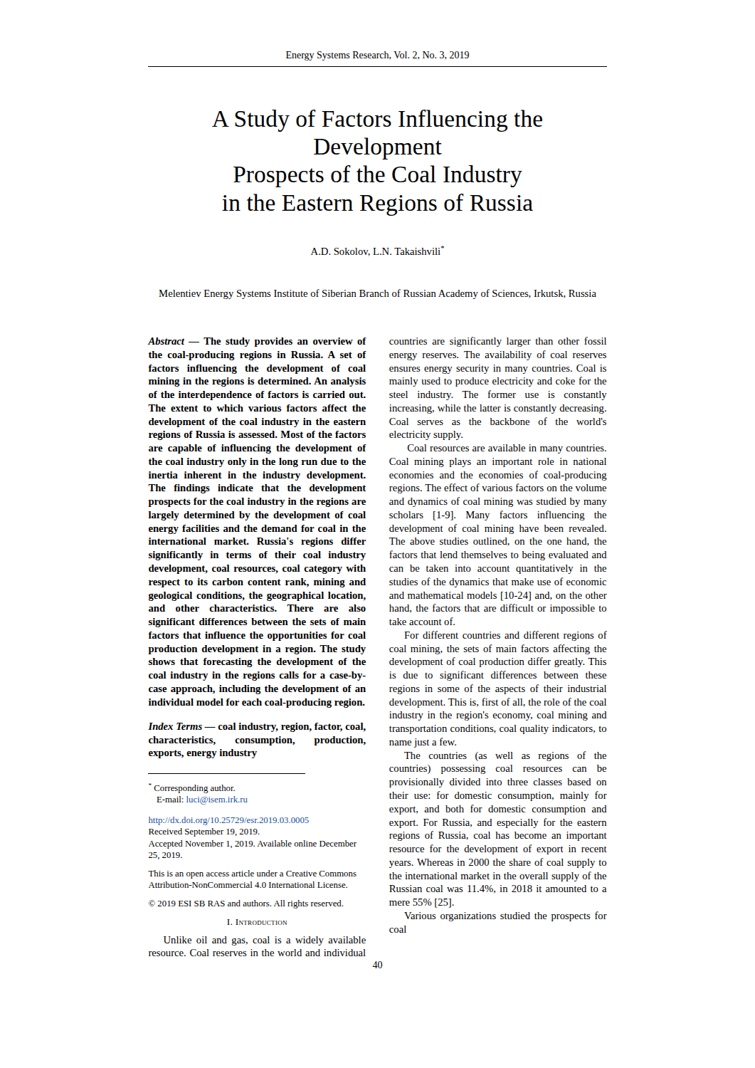Energy Systems Research, Vol. 2, No. 3, 2019
A Study of Factors Influencing the Development
Prospects of the Coal Industry
in the Eastern Regions of Russia
A.D. Sokolov, L.N. Takaishvili*
Melentiev Energy Systems Institute of Siberian Branch of Russian Academy of Sciences, Irkutsk, Russia
Abstract — The study provides an overview of the coal-producing regions in Russia. A set of factors influencing the development of coal mining in the regions is determined. An analysis of the interdependence of factors is carried out. The extent to which various factors affect the development of the coal industry in the eastern regions of Russia is assessed. Most of the factors are capable of influencing the development of the coal industry only in the long run due to the inertia inherent in the industry development. The findings indicate that the development prospects for the coal industry in the regions are largely determined by the development of coal energy facilities and the demand for coal in the international market. Russia's regions differ significantly in terms of their coal industry development, coal resources, coal category with respect to its carbon content rank, mining and geological conditions, the geographical location, and other characteristics. There are also significant differences between the sets of main factors that influence the opportunities for coal production development in a region. The study shows that forecasting the development of the coal industry in the regions calls for a case-by-case approach, including the development of an individual model for each coal-producing region.
Index Terms — coal industry, region, factor, coal, characteristics, consumption, production, exports, energy industry
* Corresponding author.
E-mail: luci@isem.irk.ru
http://dx.doi.org/10.25729/esr.2019.03.0005
Received September 19, 2019.
Accepted November 1, 2019. Available online December 25, 2019.
This is an open access article under a Creative Commons Attribution-NonCommercial 4.0 International License.
© 2019 ESI SB RAS and authors. All rights reserved.
I. Introduction
Unlike oil and gas, coal is a widely available resource. Coal reserves in the world and individual countries are significantly larger than other fossil energy reserves. The availability of coal reserves ensures energy security in many countries. Coal is mainly used to produce electricity and coke for the steel industry. The former use is constantly increasing, while the latter is constantly decreasing. Coal serves as the backbone of the world's electricity supply.
Coal resources are available in many countries. Coal mining plays an important role in national economies and the economies of coal-producing regions. The effect of various factors on the volume and dynamics of coal mining was studied by many scholars [1-9]. Many factors influencing the development of coal mining have been revealed. The above studies outlined, on the one hand, the factors that lend themselves to being evaluated and can be taken into account quantitatively in the studies of the dynamics that make use of economic and mathematical models [10-24] and, on the other hand, the factors that are difficult or impossible to take account of.
For different countries and different regions of coal mining, the sets of main factors affecting the development of coal production differ greatly. This is due to significant differences between these regions in some of the aspects of their industrial development. This is, first of all, the role of the coal industry in the region's economy, coal mining and transportation conditions, coal quality indicators, to name just a few.
The countries (as well as regions of the countries) possessing coal resources can be provisionally divided into three classes based on their use: for domestic consumption, mainly for export, and both for domestic consumption and export. For Russia, and especially for the eastern regions of Russia, coal has become an important resource for the development of export in recent years. Whereas in 2000 the share of coal supply to the international market in the overall supply of the Russian coal was 11.4%, in 2018 it amounted to a mere 55% [25].
Various organizations studied the prospects for coal
40